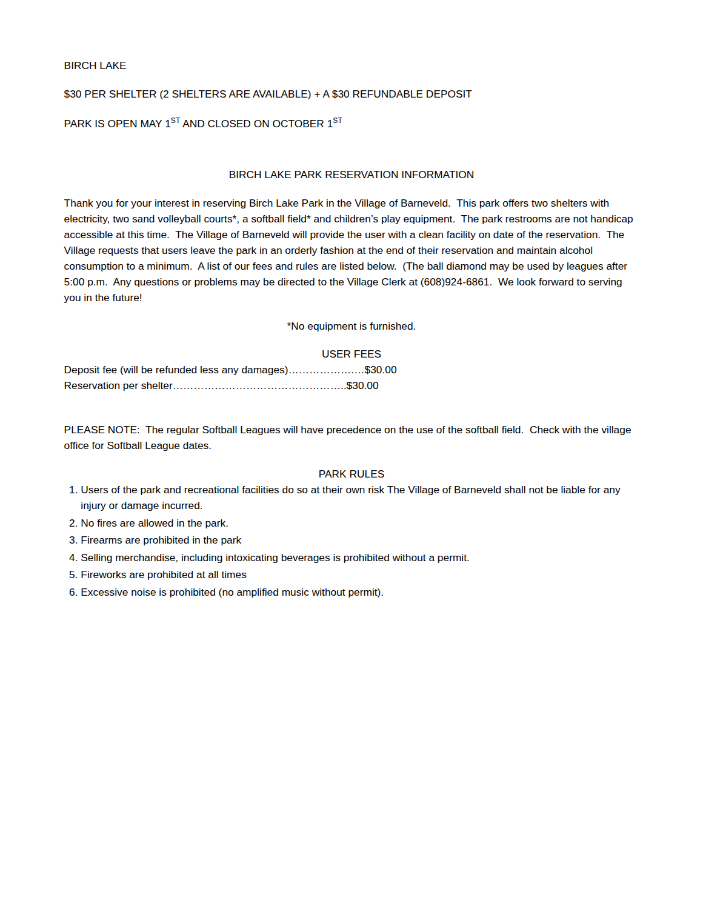BIRCH LAKE
$30 PER SHELTER (2 SHELTERS ARE AVAILABLE) + A $30 REFUNDABLE DEPOSIT
PARK IS OPEN MAY 1ST AND CLOSED ON OCTOBER 1ST
BIRCH LAKE PARK RESERVATION INFORMATION
Thank you for your interest in reserving Birch Lake Park in the Village of Barneveld. This park offers two shelters with electricity, two sand volleyball courts*, a softball field* and children’s play equipment. The park restrooms are not handicap accessible at this time. The Village of Barneveld will provide the user with a clean facility on date of the reservation. The Village requests that users leave the park in an orderly fashion at the end of their reservation and maintain alcohol consumption to a minimum. A list of our fees and rules are listed below. (The ball diamond may be used by leagues after 5:00 p.m. Any questions or problems may be directed to the Village Clerk at (608)924-6861. We look forward to serving you in the future!
*No equipment is furnished.
USER FEES
Deposit fee (will be refunded less any damages)……………….…$30.00
Reservation per shelter…………………………………………..$30.00
PLEASE NOTE: The regular Softball Leagues will have precedence on the use of the softball field. Check with the village office for Softball League dates.
PARK RULES
Users of the park and recreational facilities do so at their own risk The Village of Barneveld shall not be liable for any injury or damage incurred.
No fires are allowed in the park.
Firearms are prohibited in the park
Selling merchandise, including intoxicating beverages is prohibited without a permit.
Fireworks are prohibited at all times
Excessive noise is prohibited (no amplified music without permit).